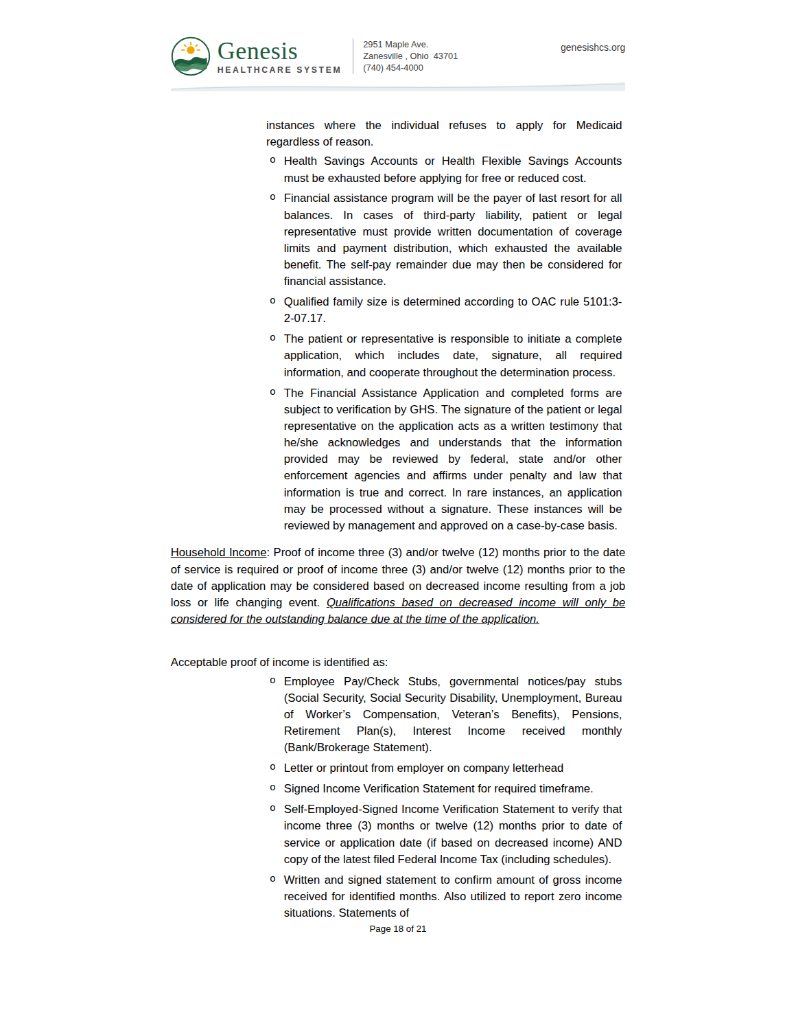Genesis
HEALTHCARE SYSTEM
2951 Maple Ave.
Zanesville , Ohio 43701
(740) 454-4000
genesishcs.org
instances where the individual refuses to apply for Medicaid regardless of reason.
Health Savings Accounts or Health Flexible Savings Accounts must be exhausted before applying for free or reduced cost.
Financial assistance program will be the payer of last resort for all balances. In cases of third-party liability, patient or legal representative must provide written documentation of coverage limits and payment distribution, which exhausted the available benefit. The self-pay remainder due may then be considered for financial assistance.
Qualified family size is determined according to OAC rule 5101:3-2-07.17.
The patient or representative is responsible to initiate a complete application, which includes date, signature, all required information, and cooperate throughout the determination process.
The Financial Assistance Application and completed forms are subject to verification by GHS. The signature of the patient or legal representative on the application acts as a written testimony that he/she acknowledges and understands that the information provided may be reviewed by federal, state and/or other enforcement agencies and affirms under penalty and law that information is true and correct. In rare instances, an application may be processed without a signature. These instances will be reviewed by management and approved on a case-by-case basis.
Household Income: Proof of income three (3) and/or twelve (12) months prior to the date of service is required or proof of income three (3) and/or twelve (12) months prior to the date of application may be considered based on decreased income resulting from a job loss or life changing event. Qualifications based on decreased income will only be considered for the outstanding balance due at the time of the application.
Acceptable proof of income is identified as:
Employee Pay/Check Stubs, governmental notices/pay stubs (Social Security, Social Security Disability, Unemployment, Bureau of Worker’s Compensation, Veteran’s Benefits), Pensions, Retirement Plan(s), Interest Income received monthly (Bank/Brokerage Statement).
Letter or printout from employer on company letterhead
Signed Income Verification Statement for required timeframe.
Self-Employed-Signed Income Verification Statement to verify that income three (3) months or twelve (12) months prior to date of service or application date (if based on decreased income) AND copy of the latest filed Federal Income Tax (including schedules).
Written and signed statement to confirm amount of gross income received for identified months. Also utilized to report zero income situations. Statements of
Page 18 of 21